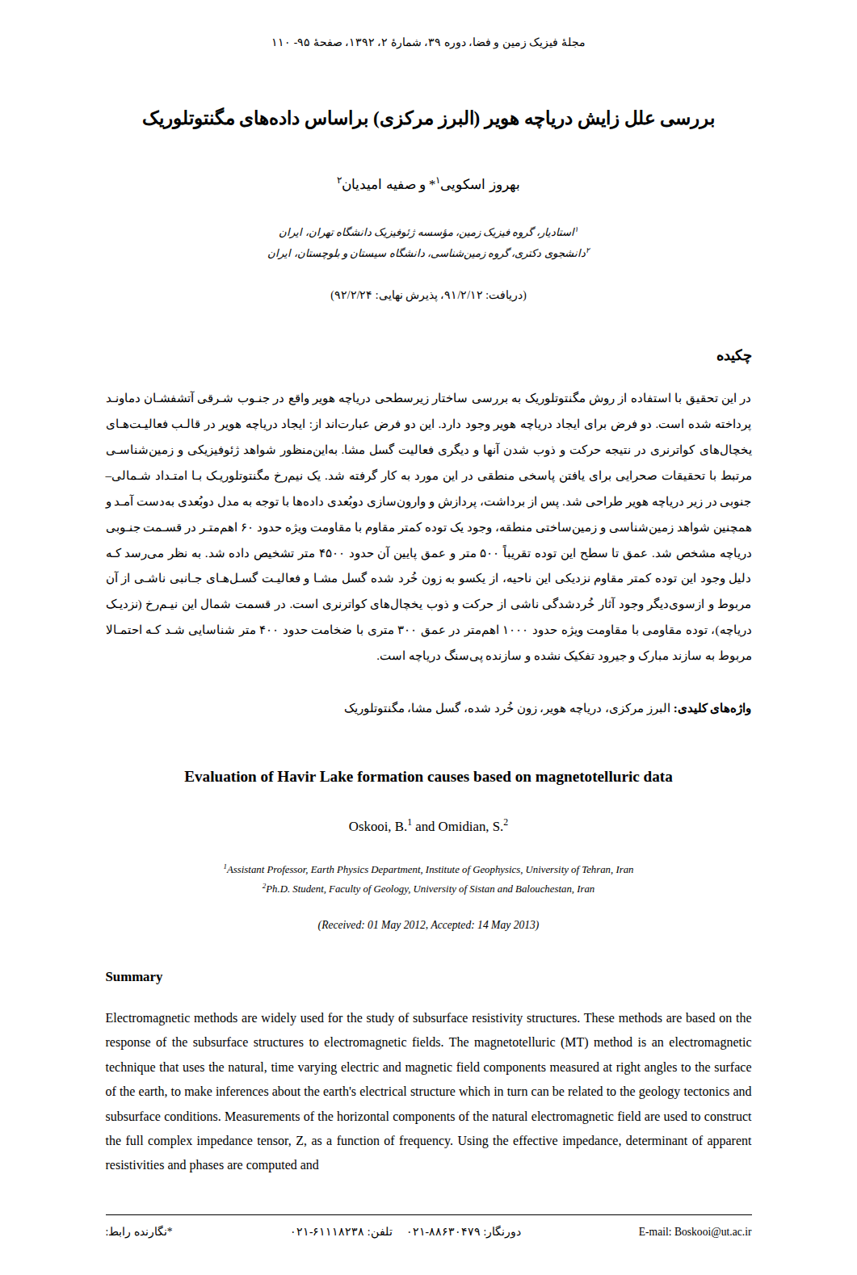مجلۀ فیزیک زمین و فضا، دوره ۳۹، شمارۀ ۲، ۱۳۹۲، صفحۀ ۹۵- ۱۱۰
بررسی علل زایش دریاچه هویر (البرز مرکزی) براساس داده‌های مگنتوتلوریک
بهروز اسکویی۱* و صفیه امیدیان۲
۱استادیار، گروه فیزیک زمین، مؤسسه ژئوفیزیک دانشگاه تهران، ایران
۲دانشجوی دکتری، گروه زمین‌شناسی، دانشگاه سیستان و بلوچستان، ایران
(دریافت: ۹۱/۲/۱۲، پذیرش نهایی: ۹۲/۲/۲۴)
چکیده
در این تحقیق با استفاده از روش مگنتوتلوریک به بررسی ساختار زیرسطحی دریاچه هویر واقع در جنـوب شـرقی آتشفشـان دماونـد پرداخته شده است. دو فرض برای ایجاد دریاچه هویر وجود دارد. این دو فرض عبارت‌اند از: ایجاد دریاچه هویر در قالـب فعالیـت‌هـای یخچال‌های کواترنری در نتیجه حرکت و ذوب شدن آنها و دیگری فعالیت گسل مشا. به‌این‌منظور شواهد ژئوفیزیکی و زمین‌شناسـی مرتبط با تحقیقات صحرایی برای یافتن پاسخی منطقی در این مورد به کار گرفته شد. یک نیم‌رخ مگنتوتلوریـک بـا امتـداد شـمالی– جنوبی در زیر دریاچه هویر طراحی شد. پس از برداشت، پردازش و وارون‌سازی دوبُعدی داده‌ها با توجه به مدل دوبُعدی به‌دست آمـد و همچنین شواهد زمین‌شناسی و زمین‌ساختی منطقه، وجود یک توده کمتر مقاوم با مقاومت ویژه حدود ۶۰ اهم‌متـر در قسـمت جنـوبی دریاچه مشخص شد. عمق تا سطح این توده تقریباً ۵۰۰ متر و عمق پایین آن حدود ۴۵۰۰ متر تشخیص داده شد. به نظر می‌رسد کـه دلیل وجود این توده کمتر مقاوم نزدیکی این ناحیه، از یکسو به زون خُرد شده گسل مشـا و فعالیـت گسـل‌هـای جـانبی ناشـی از آن مربوط و ازسوی‌دیگر وجود آثار خُردشدگی ناشی از حرکت و ذوب یخچال‌های کواترنری است. در قسمت شمال این نیـم‌رخ (نزدیـک دریاچه)، توده مقاومی با مقاومت ویژه حدود ۱۰۰۰ اهم‌متر در عمق ۳۰۰ متری با ضخامت حدود ۴۰۰ متر شناسایی شـد کـه احتمـالا مربوط به سازند مبارک و جیرود تفکیک نشده و سازنده پی‌سنگ دریاچه است.
واژه‌های کلیدی: البرز مرکزی، دریاچه هویر، زون خُرد شده، گسل مشا، مگنتوتلوریک
Evaluation of Havir Lake formation causes based on magnetotelluric data
Oskooi, B.1 and Omidian, S.2
1Assistant Professor, Earth Physics Department, Institute of Geophysics, University of Tehran, Iran
2Ph.D. Student, Faculty of Geology, University of Sistan and Balouchestan, Iran
(Received: 01 May 2012, Accepted: 14 May 2013)
Summary
Electromagnetic methods are widely used for the study of subsurface resistivity structures. These methods are based on the response of the subsurface structures to electromagnetic fields. The magnetotelluric (MT) method is an electromagnetic technique that uses the natural, time varying electric and magnetic field components measured at right angles to the surface of the earth, to make inferences about the earth's electrical structure which in turn can be related to the geology tectonics and subsurface conditions. Measurements of the horizontal components of the natural electromagnetic field are used to construct the full complex impedance tensor, Z, as a function of frequency. Using the effective impedance, determinant of apparent resistivities and phases are computed and
E-mail: Boskooi@ut.ac.ir دورنگار: ۸۸۶۳۰۴۷۹-۰۲۱ تلفن: ۶۱۱۱۸۲۳۸-۰۲۱ *نگارنده رابط: